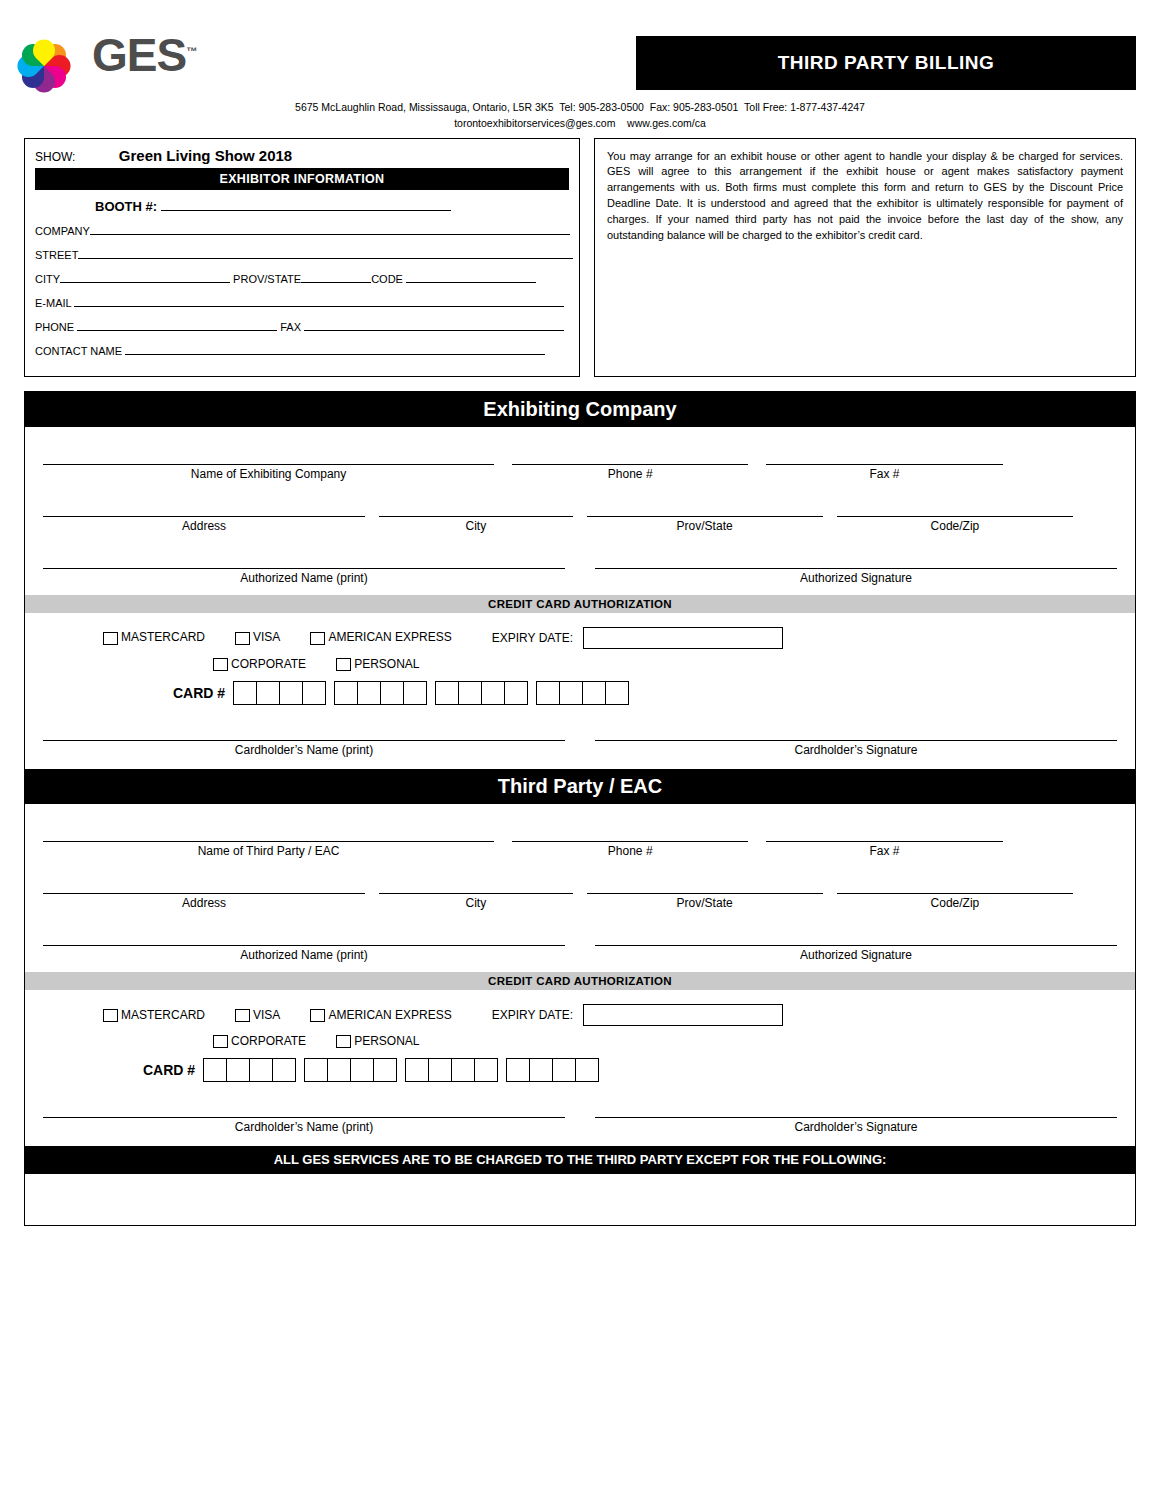GES™
THIRD PARTY BILLING
5675 McLaughlin Road, Mississauga, Ontario, L5R 3K5 Tel: 905-283-0500 Fax: 905-283-0501 Toll Free: 1-877-437-4247
torontoexhibitorservices@ges.com www.ges.com/ca
SHOW: Green Living Show 2018
EXHIBITOR INFORMATION
BOOTH #:
COMPANY
STREET
CITY PROV/STATE CODE
E-MAIL
PHONE FAX
CONTACT NAME
You may arrange for an exhibit house or other agent to handle your display & be charged for services. GES will agree to this arrangement if the exhibit house or agent makes satisfactory payment arrangements with us. Both firms must complete this form and return to GES by the Discount Price Deadline Date. It is understood and agreed that the exhibitor is ultimately responsible for payment of charges. If your named third party has not paid the invoice before the last day of the show, any outstanding balance will be charged to the exhibitor’s credit card.
Exhibiting Company
Name of Exhibiting Company
Phone #
Fax #
Address
City
Prov/State
Code/Zip
Authorized Name (print)
Authorized Signature
CREDIT CARD AUTHORIZATION
MASTERCARD VISA AMERICAN EXPRESS EXPIRY DATE:
CORPORATE PERSONAL
CARD #
Cardholder’s Name (print)
Cardholder’s Signature
Third Party / EAC
Name of Third Party / EAC
Phone #
Fax #
Address
City
Prov/State
Code/Zip
Authorized Name (print)
Authorized Signature
CREDIT CARD AUTHORIZATION
MASTERCARD VISA AMERICAN EXPRESS EXPIRY DATE:
CORPORATE PERSONAL
CARD #
Cardholder’s Name (print)
Cardholder’s Signature
ALL GES SERVICES ARE TO BE CHARGED TO THE THIRD PARTY EXCEPT FOR THE FOLLOWING: